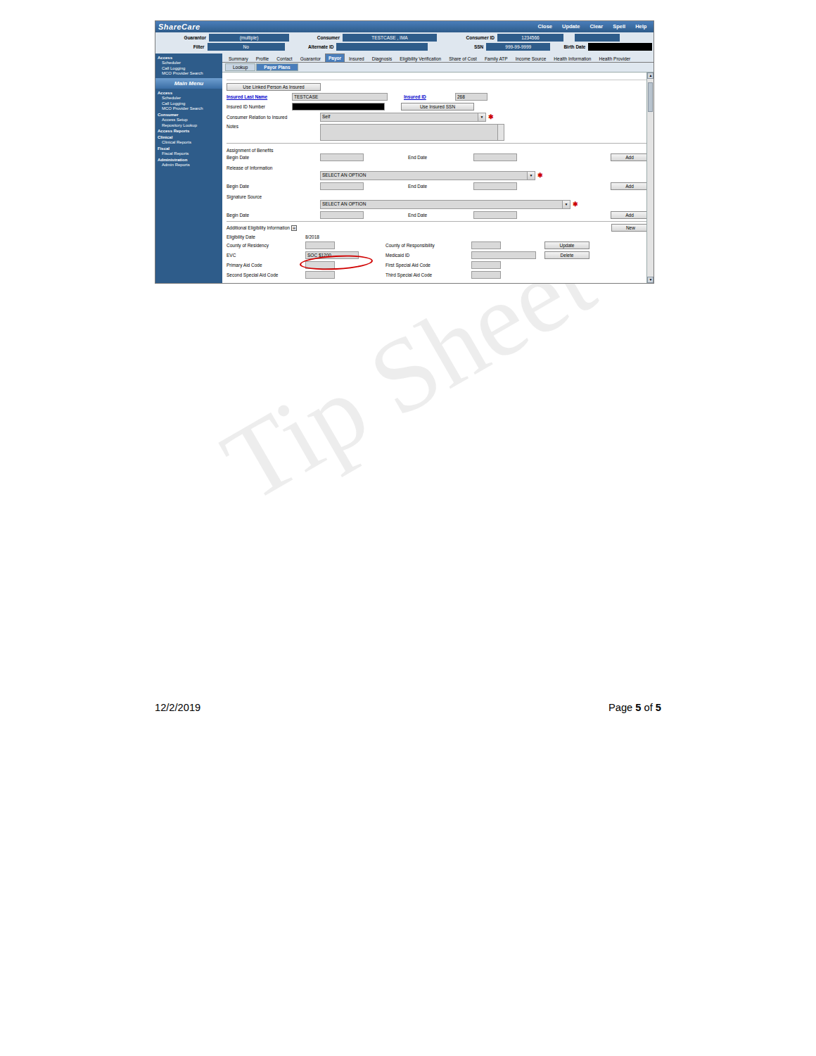Tip Sheet
ShareCare
Close Update Clear Spell Help
Guarantor
(multiple)
Consumer
TESTCASE , IMA
Consumer ID
1234566
Filter
No
Alternate ID
SSN
999-99-9999
Birth Date
Access
Scheduler
Call Logging
MCO Provider Search
Main Menu
Access
Scheduler
Call Logging
MCO Provider Search
Consumer
Access Setup
Repository Lookup
Access Reports
Clinical
Clinical Reports
Fiscal
Fiscal Reports
Administration
Admin Reports
Summary
Profile
Contact
Guarantor
Payor
Insured
Diagnosis
Eligibility Verification
Share of Cost
Family ATP
Income Source
Health Information
Health Provider
Lookup
Payor Plans
▲
▼
Use Linked Person As Insured
Insured Last Name TESTCASE Insured ID 268
Insured ID Number Use Insured SSN
Consumer Relation to Insured Self▼ ✱
Notes
Assignment of Benefits
Begin Date End Date Add
Release of Information
SELECT AN OPTION▼ ✱
Begin Date End Date Add
Signature Source
SELECT AN OPTION▼ ✱
Begin Date End Date Add
Additional Eligibility Information ⊟ New
Eligibility Date
8/2018
County of Residency
County of Responsibility
Update
EVC
SOC $1200
Medicaid ID
Delete
Primary Aid Code
First Special Aid Code
Second Special Aid Code
Third Special Aid Code
12/2/2019
Page 5 of 5